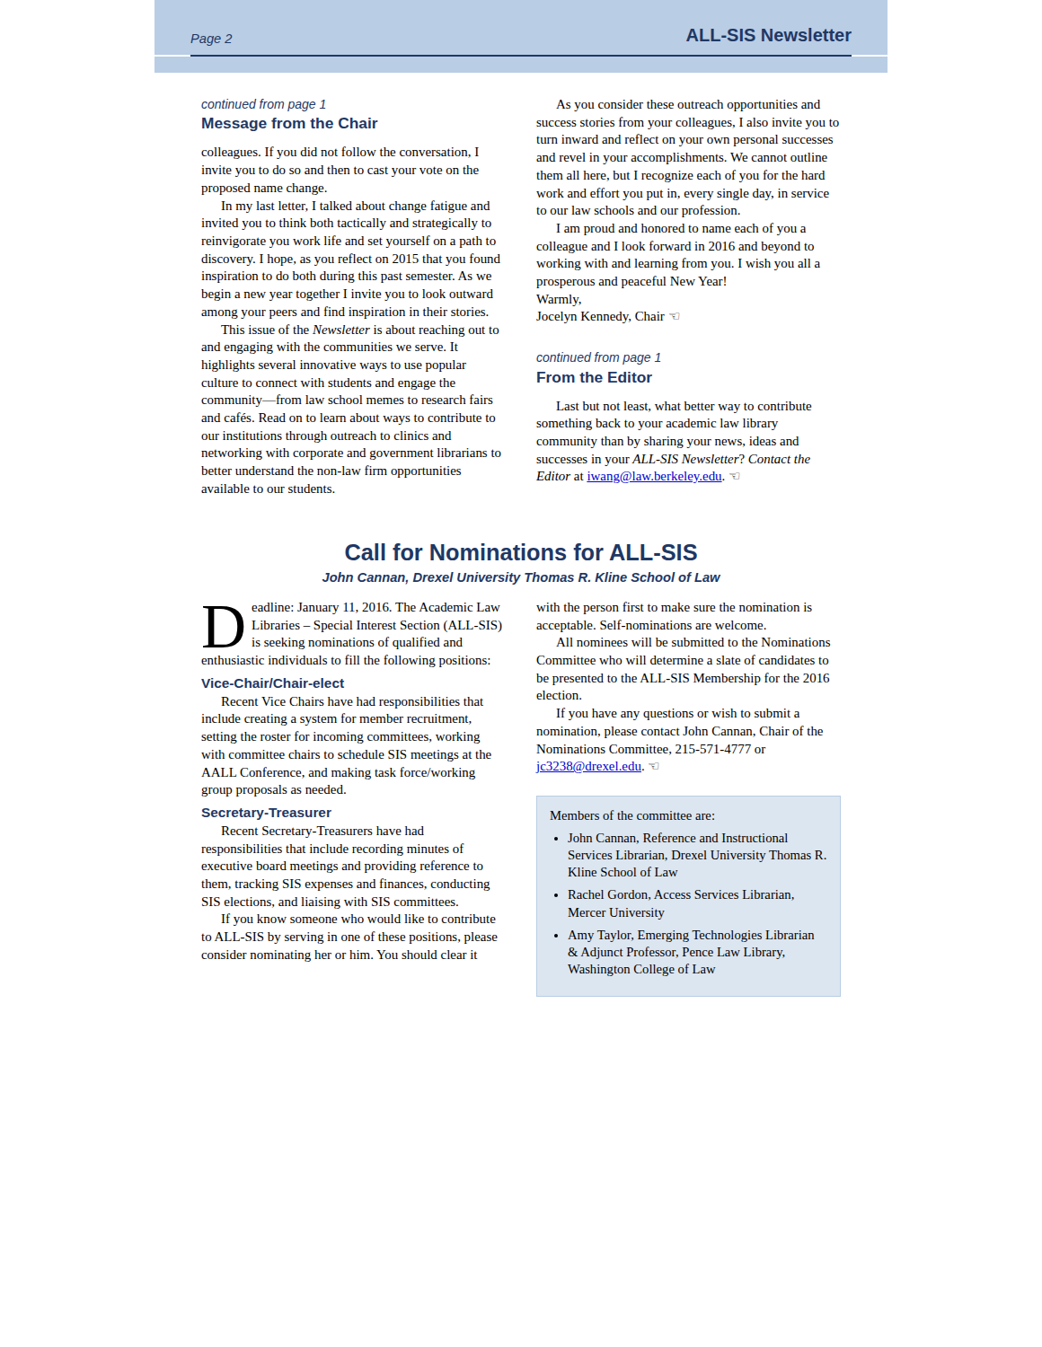Page 2
ALL-SIS Newsletter
continued from page 1
Message from the Chair
colleagues. If you did not follow the conversation, I invite you to do so and then to cast your vote on the proposed name change.
In my last letter, I talked about change fatigue and invited you to think both tactically and strategically to reinvigorate you work life and set yourself on a path to discovery. I hope, as you reflect on 2015 that you found inspiration to do both during this past semester. As we begin a new year together I invite you to look outward among your peers and find inspiration in their stories.
This issue of the Newsletter is about reaching out to and engaging with the communities we serve. It highlights several innovative ways to use popular culture to connect with students and engage the community—from law school memes to research fairs and cafés. Read on to learn about ways to contribute to our institutions through outreach to clinics and networking with corporate and government librarians to better understand the non-law firm opportunities available to our students.
As you consider these outreach opportunities and success stories from your colleagues, I also invite you to turn inward and reflect on your own personal successes and revel in your accomplishments. We cannot outline them all here, but I recognize each of you for the hard work and effort you put in, every single day, in service to our law schools and our profession.
I am proud and honored to name each of you a colleague and I look forward in 2016 and beyond to working with and learning from you. I wish you all a prosperous and peaceful New Year!
Warmly,
Jocelyn Kennedy, Chair ☜
continued from page 1
From the Editor
Last but not least, what better way to contribute something back to your academic law library community than by sharing your news, ideas and successes in your ALL-SIS Newsletter? Contact the Editor at iwang@law.berkeley.edu. ☜
Call for Nominations for ALL-SIS
John Cannan, Drexel University Thomas R. Kline School of Law
Deadline: January 11, 2016. The Academic Law Libraries – Special Interest Section (ALL-SIS) is seeking nominations of qualified and enthusiastic individuals to fill the following positions:
Vice-Chair/Chair-elect
Recent Vice Chairs have had responsibilities that include creating a system for member recruitment, setting the roster for incoming committees, working with committee chairs to schedule SIS meetings at the AALL Conference, and making task force/working group proposals as needed.
Secretary-Treasurer
Recent Secretary-Treasurers have had responsibilities that include recording minutes of executive board meetings and providing reference to them, tracking SIS expenses and finances, conducting SIS elections, and liaising with SIS committees.
If you know someone who would like to contribute to ALL-SIS by serving in one of these positions, please consider nominating her or him. You should clear it
with the person first to make sure the nomination is acceptable. Self-nominations are welcome.
All nominees will be submitted to the Nominations Committee who will determine a slate of candidates to be presented to the ALL-SIS Membership for the 2016 election.
If you have any questions or wish to submit a nomination, please contact John Cannan, Chair of the Nominations Committee, 215-571-4777 or jc3238@drexel.edu. ☜
Members of the committee are:
John Cannan, Reference and Instructional Services Librarian, Drexel University Thomas R. Kline School of Law
Rachel Gordon, Access Services Librarian, Mercer University
Amy Taylor, Emerging Technologies Librarian & Adjunct Professor, Pence Law Library, Washington College of Law